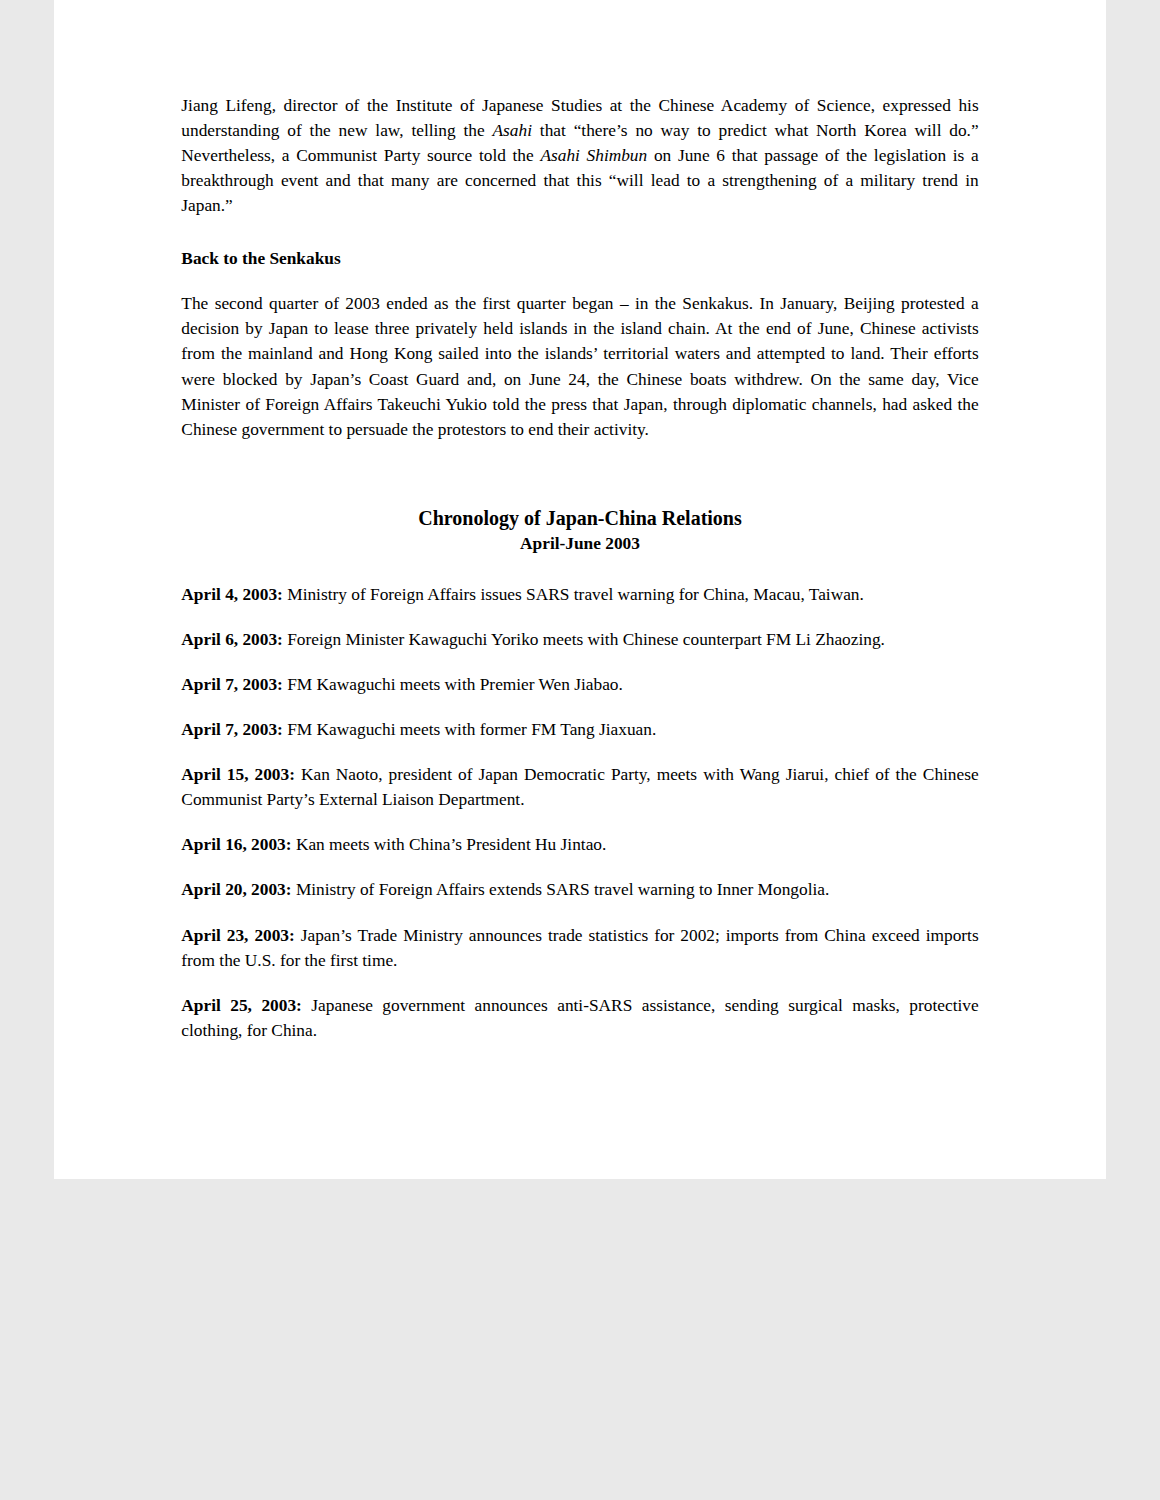Jiang Lifeng, director of the Institute of Japanese Studies at the Chinese Academy of Science, expressed his understanding of the new law, telling the Asahi that “there’s no way to predict what North Korea will do.” Nevertheless, a Communist Party source told the Asahi Shimbun on June 6 that passage of the legislation is a breakthrough event and that many are concerned that this “will lead to a strengthening of a military trend in Japan.”
Back to the Senkakus
The second quarter of 2003 ended as the first quarter began – in the Senkakus. In January, Beijing protested a decision by Japan to lease three privately held islands in the island chain. At the end of June, Chinese activists from the mainland and Hong Kong sailed into the islands’ territorial waters and attempted to land. Their efforts were blocked by Japan’s Coast Guard and, on June 24, the Chinese boats withdrew. On the same day, Vice Minister of Foreign Affairs Takeuchi Yukio told the press that Japan, through diplomatic channels, had asked the Chinese government to persuade the protestors to end their activity.
Chronology of Japan-China Relations
April-June 2003
April 4, 2003: Ministry of Foreign Affairs issues SARS travel warning for China, Macau, Taiwan.
April 6, 2003: Foreign Minister Kawaguchi Yoriko meets with Chinese counterpart FM Li Zhaozing.
April 7, 2003: FM Kawaguchi meets with Premier Wen Jiabao.
April 7, 2003: FM Kawaguchi meets with former FM Tang Jiaxuan.
April 15, 2003: Kan Naoto, president of Japan Democratic Party, meets with Wang Jiarui, chief of the Chinese Communist Party’s External Liaison Department.
April 16, 2003: Kan meets with China’s President Hu Jintao.
April 20, 2003: Ministry of Foreign Affairs extends SARS travel warning to Inner Mongolia.
April 23, 2003: Japan’s Trade Ministry announces trade statistics for 2002; imports from China exceed imports from the U.S. for the first time.
April 25, 2003: Japanese government announces anti-SARS assistance, sending surgical masks, protective clothing, for China.